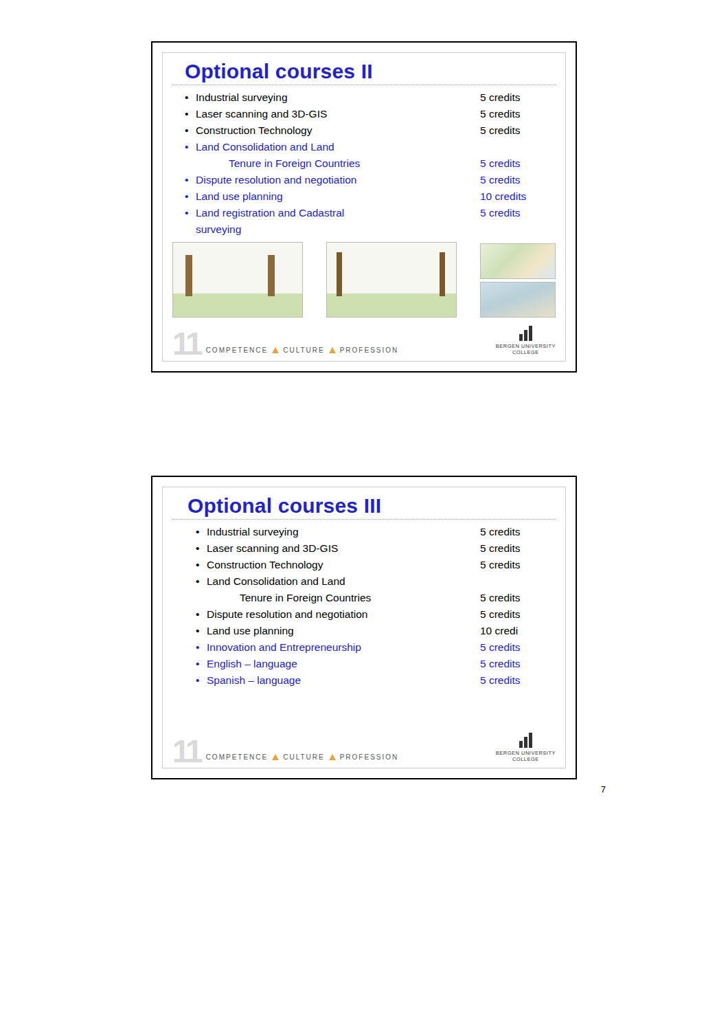Optional courses II
•Industrial surveying 5 credits
•Laser scanning and 3D-GIS 5 credits
•Construction Technology 5 credits
•Land Consolidation and LandTenure in Foreign Countries 5 credits
•Dispute resolution and negotiation 5 credits
•Land use planning 10 credits
•Land registration and Cadastral
surveying 5 credits
11
COMPETENCE CULTURE PROFESSION
BERGEN UNIVERSITY
COLLEGE
Optional courses III
•Industrial surveying 5 credits
•Laser scanning and 3D-GIS 5 credits
•Construction Technology 5 credits
•Land Consolidation and LandTenure in Foreign Countries 5 credits
•Dispute resolution and negotiation 5 credits
•Land use planning 10 credi
•Innovation and Entrepreneurship 5 credits
•English – language 5 credits
•Spanish – language 5 credits
11
COMPETENCE CULTURE PROFESSION
BERGEN UNIVERSITY
COLLEGE
7